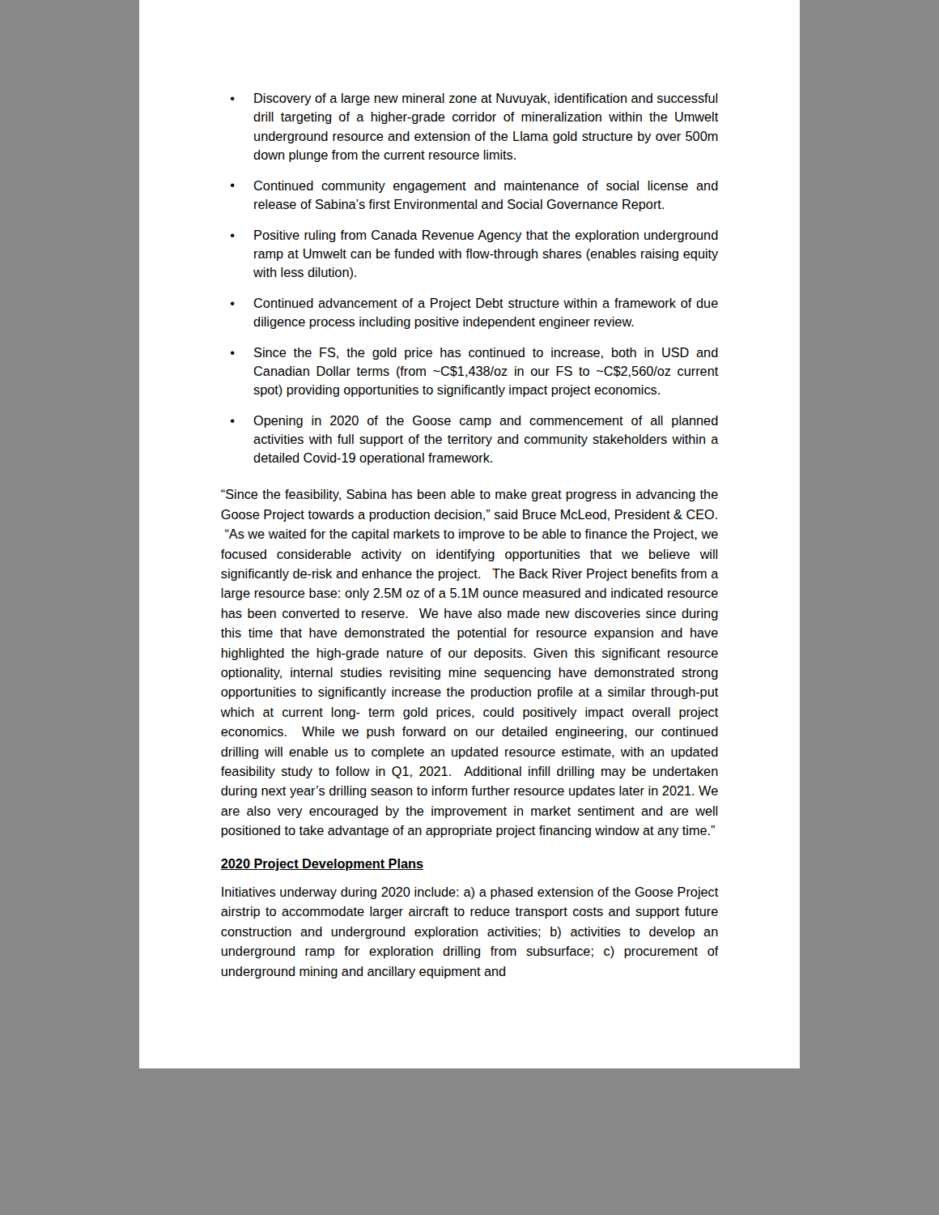Discovery of a large new mineral zone at Nuvuyak, identification and successful drill targeting of a higher-grade corridor of mineralization within the Umwelt underground resource and extension of the Llama gold structure by over 500m down plunge from the current resource limits.
Continued community engagement and maintenance of social license and release of Sabina’s first Environmental and Social Governance Report.
Positive ruling from Canada Revenue Agency that the exploration underground ramp at Umwelt can be funded with flow-through shares (enables raising equity with less dilution).
Continued advancement of a Project Debt structure within a framework of due diligence process including positive independent engineer review.
Since the FS, the gold price has continued to increase, both in USD and Canadian Dollar terms (from ~C$1,438/oz in our FS to ~C$2,560/oz current spot) providing opportunities to significantly impact project economics.
Opening in 2020 of the Goose camp and commencement of all planned activities with full support of the territory and community stakeholders within a detailed Covid-19 operational framework.
“Since the feasibility, Sabina has been able to make great progress in advancing the Goose Project towards a production decision,” said Bruce McLeod, President & CEO. “As we waited for the capital markets to improve to be able to finance the Project, we focused considerable activity on identifying opportunities that we believe will significantly de-risk and enhance the project. The Back River Project benefits from a large resource base: only 2.5M oz of a 5.1M ounce measured and indicated resource has been converted to reserve. We have also made new discoveries since during this time that have demonstrated the potential for resource expansion and have highlighted the high-grade nature of our deposits. Given this significant resource optionality, internal studies revisiting mine sequencing have demonstrated strong opportunities to significantly increase the production profile at a similar through-put which at current long- term gold prices, could positively impact overall project economics. While we push forward on our detailed engineering, our continued drilling will enable us to complete an updated resource estimate, with an updated feasibility study to follow in Q1, 2021. Additional infill drilling may be undertaken during next year’s drilling season to inform further resource updates later in 2021. We are also very encouraged by the improvement in market sentiment and are well positioned to take advantage of an appropriate project financing window at any time.”
2020 Project Development Plans
Initiatives underway during 2020 include: a) a phased extension of the Goose Project airstrip to accommodate larger aircraft to reduce transport costs and support future construction and underground exploration activities; b) activities to develop an underground ramp for exploration drilling from subsurface; c) procurement of underground mining and ancillary equipment and